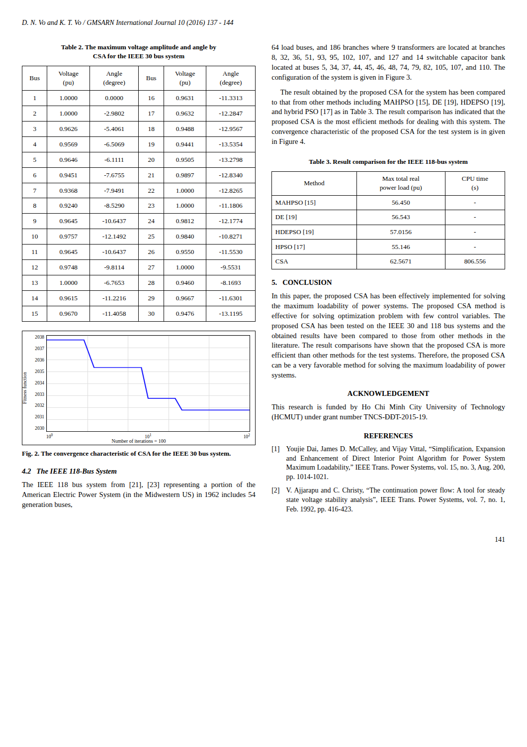D. N. Vo and K. T. Vo / GMSARN International Journal 10 (2016) 137 - 144
Table 2. The maximum voltage amplitude and angle by
CSA for the IEEE 30 bus system
| Bus | Voltage (pu) | Angle (degree) | Bus | Voltage (pu) | Angle (degree) |
| --- | --- | --- | --- | --- | --- |
| 1 | 1.0000 | 0.0000 | 16 | 0.9631 | -11.3313 |
| 2 | 1.0000 | -2.9802 | 17 | 0.9632 | -12.2847 |
| 3 | 0.9626 | -5.4061 | 18 | 0.9488 | -12.9567 |
| 4 | 0.9569 | -6.5069 | 19 | 0.9441 | -13.5354 |
| 5 | 0.9646 | -6.1111 | 20 | 0.9505 | -13.2798 |
| 6 | 0.9451 | -7.6755 | 21 | 0.9897 | -12.8340 |
| 7 | 0.9368 | -7.9491 | 22 | 1.0000 | -12.8265 |
| 8 | 0.9240 | -8.5290 | 23 | 1.0000 | -11.1806 |
| 9 | 0.9645 | -10.6437 | 24 | 0.9812 | -12.1774 |
| 10 | 0.9757 | -12.1492 | 25 | 0.9840 | -10.8271 |
| 11 | 0.9645 | -10.6437 | 26 | 0.9550 | -11.5530 |
| 12 | 0.9748 | -9.8114 | 27 | 1.0000 | -9.5531 |
| 13 | 1.0000 | -6.7653 | 28 | 0.9460 | -8.1693 |
| 14 | 0.9615 | -11.2216 | 29 | 0.9667 | -11.6301 |
| 15 | 0.9670 | -11.4058 | 30 | 0.9476 | -13.1195 |
Fitness function
2038 2037 2036 2035 2034 2033 2032 2031 2030
100 101 102
Number of iterations = 100
Fig. 2. The convergence characteristic of CSA for the IEEE 30 bus system.
4.2 The IEEE 118-Bus System
The IEEE 118 bus system from [21], [23] representing a portion of the American Electric Power System (in the Midwestern US) in 1962 includes 54 generation buses,
64 load buses, and 186 branches where 9 transformers are located at branches 8, 32, 36, 51, 93, 95, 102, 107, and 127 and 14 switchable capacitor bank located at buses 5, 34, 37, 44, 45, 46, 48, 74, 79, 82, 105, 107, and 110. The configuration of the system is given in Figure 3.
The result obtained by the proposed CSA for the system has been compared to that from other methods including MAHPSO [15], DE [19], HDEPSO [19], and hybrid PSO [17] as in Table 3. The result comparison has indicated that the proposed CSA is the most efficient methods for dealing with this system. The convergence characteristic of the proposed CSA for the test system is in given in Figure 4.
Table 3. Result comparison for the IEEE 118-bus system
| Method | Max total real power load (pu) | CPU time (s) |
| --- | --- | --- |
| MAHPSO [15] | 56.450 | - |
| DE [19] | 56.543 | - |
| HDEPSO [19] | 57.0156 | - |
| HPSO [17] | 55.146 | - |
| CSA | 62.5671 | 806.556 |
5. CONCLUSION
In this paper, the proposed CSA has been effectively implemented for solving the maximum loadability of power systems. The proposed CSA method is effective for solving optimization problem with few control variables. The proposed CSA has been tested on the IEEE 30 and 118 bus systems and the obtained results have been compared to those from other methods in the literature. The result comparisons have shown that the proposed CSA is more efficient than other methods for the test systems. Therefore, the proposed CSA can be a very favorable method for solving the maximum loadability of power systems.
ACKNOWLEDGEMENT
This research is funded by Ho Chi Minh City University of Technology (HCMUT) under grant number TNCS-ĐĐT-2015-19.
REFERENCES
Youjie Dai, James D. McCalley, and Vijay Vittal, “Simplification, Expansion and Enhancement of Direct Interior Point Algorithm for Power System Maximum Loadability,” IEEE Trans. Power Systems, vol. 15, no. 3, Aug. 200, pp. 1014-1021.
V. Ajjarapu and C. Christy, “The continuation power flow: A tool for steady state voltage stability analysis”, IEEE Trans. Power Systems, vol. 7, no. 1, Feb. 1992, pp. 416-423.
141